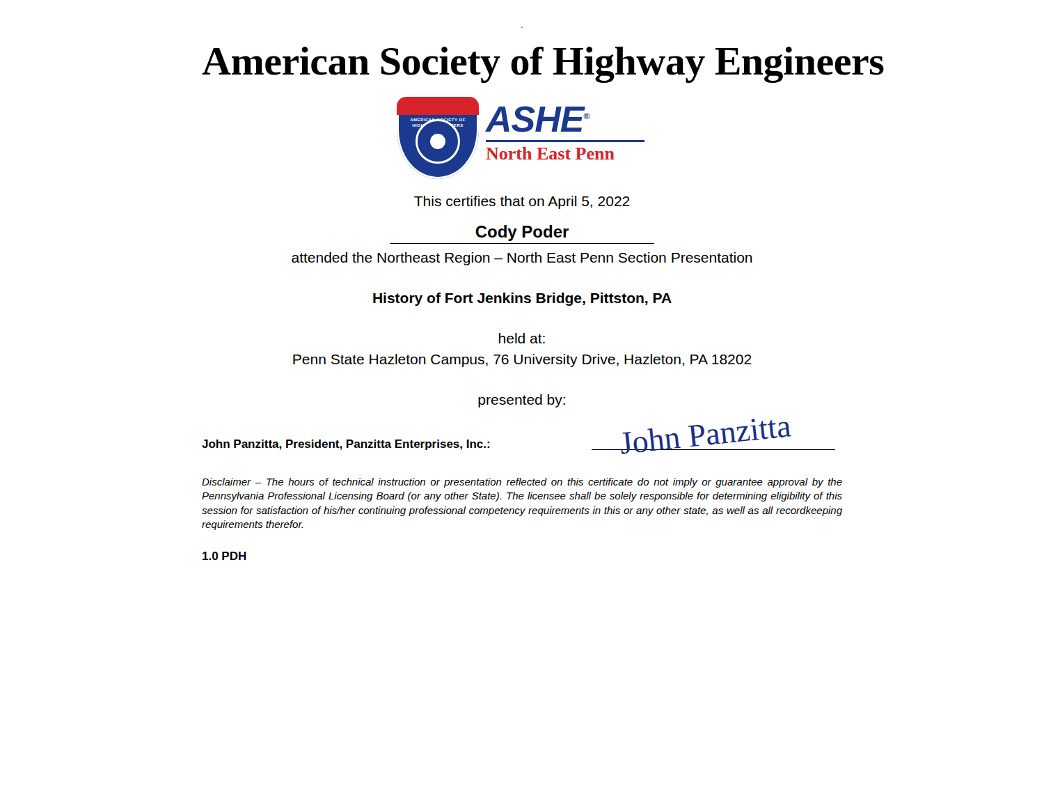.
American Society of Highway Engineers
American Society of
Highway Engineers
ASHE®
North East Penn
This certifies that on April 5, 2022
Cody Poder
attended the Northeast Region – North East Penn Section Presentation
History of Fort Jenkins Bridge, Pittston, PA
held at:
Penn State Hazleton Campus, 76 University Drive, Hazleton, PA 18202
presented by:
John Panzitta, President, Panzitta Enterprises, Inc.:
John Panzitta
Disclaimer – The hours of technical instruction or presentation reflected on this certificate do not imply or guarantee approval by the Pennsylvania Professional Licensing Board (or any other State). The licensee shall be solely responsible for determining eligibility of this session for satisfaction of his/her continuing professional competency requirements in this or any other state, as well as all recordkeeping requirements therefor.
1.0 PDH